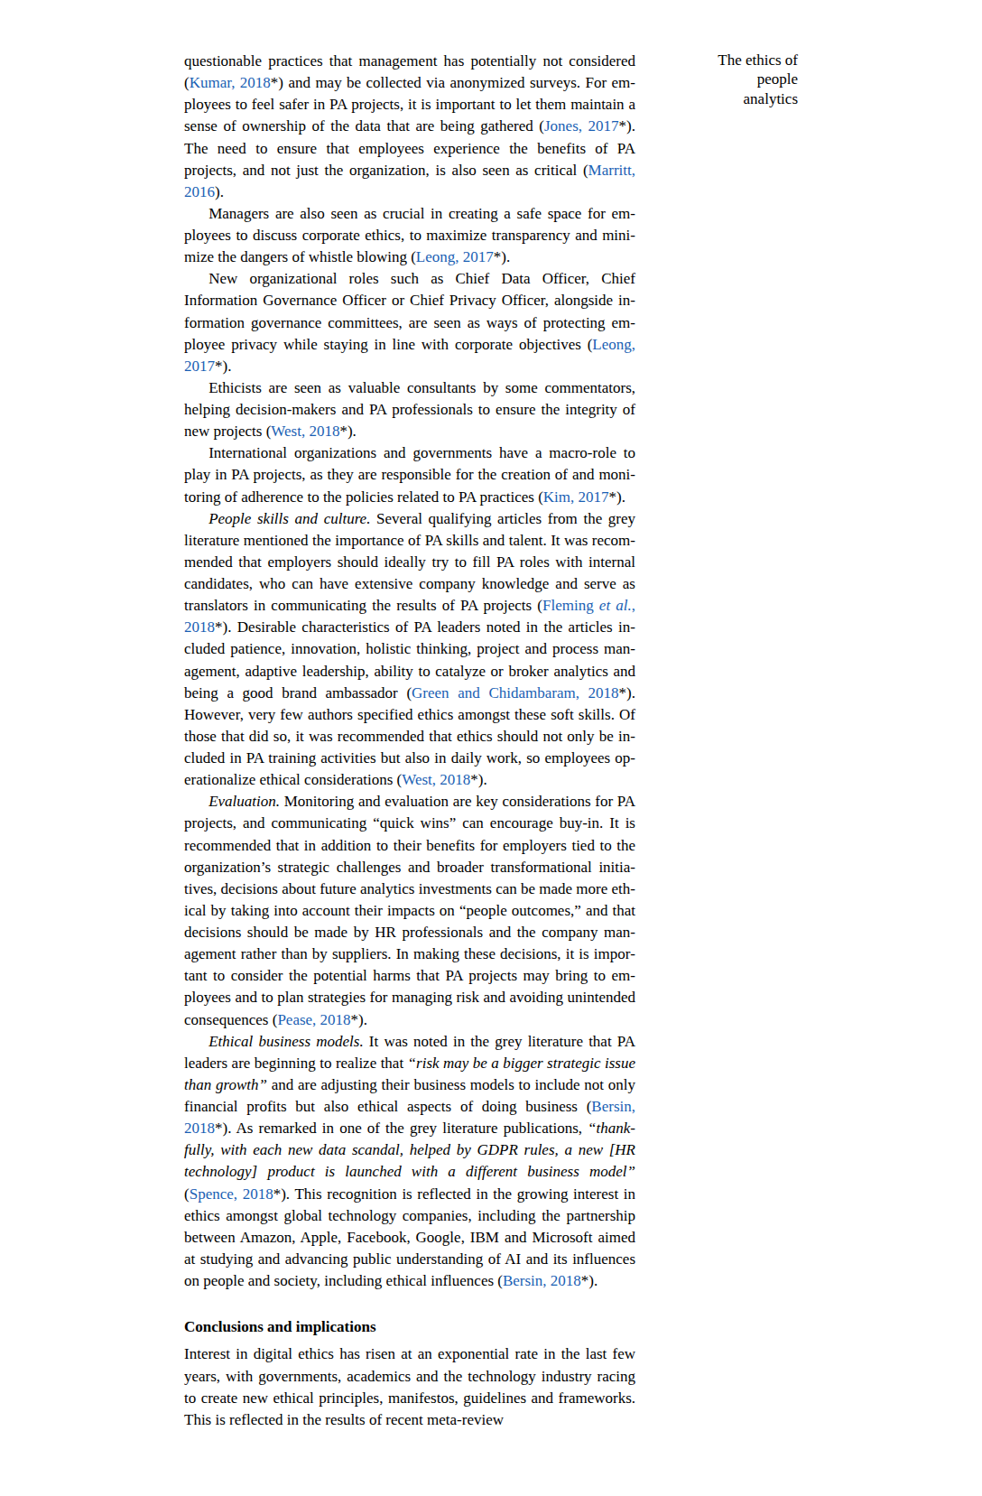The ethics of
people
analytics
questionable practices that management has potentially not considered (Kumar, 2018*) and may be collected via anonymized surveys. For employees to feel safer in PA projects, it is important to let them maintain a sense of ownership of the data that are being gathered (Jones, 2017*). The need to ensure that employees experience the benefits of PA projects, and not just the organization, is also seen as critical (Marritt, 2016).
Managers are also seen as crucial in creating a safe space for employees to discuss corporate ethics, to maximize transparency and minimize the dangers of whistle blowing (Leong, 2017*).
New organizational roles such as Chief Data Officer, Chief Information Governance Officer or Chief Privacy Officer, alongside information governance committees, are seen as ways of protecting employee privacy while staying in line with corporate objectives (Leong, 2017*).
Ethicists are seen as valuable consultants by some commentators, helping decision-makers and PA professionals to ensure the integrity of new projects (West, 2018*).
International organizations and governments have a macro-role to play in PA projects, as they are responsible for the creation of and monitoring of adherence to the policies related to PA practices (Kim, 2017*).
People skills and culture. Several qualifying articles from the grey literature mentioned the importance of PA skills and talent. It was recommended that employers should ideally try to fill PA roles with internal candidates, who can have extensive company knowledge and serve as translators in communicating the results of PA projects (Fleming et al., 2018*). Desirable characteristics of PA leaders noted in the articles included patience, innovation, holistic thinking, project and process management, adaptive leadership, ability to catalyze or broker analytics and being a good brand ambassador (Green and Chidambaram, 2018*). However, very few authors specified ethics amongst these soft skills. Of those that did so, it was recommended that ethics should not only be included in PA training activities but also in daily work, so employees operationalize ethical considerations (West, 2018*).
Evaluation. Monitoring and evaluation are key considerations for PA projects, and communicating “quick wins” can encourage buy-in. It is recommended that in addition to their benefits for employers tied to the organization’s strategic challenges and broader transformational initiatives, decisions about future analytics investments can be made more ethical by taking into account their impacts on “people outcomes,” and that decisions should be made by HR professionals and the company management rather than by suppliers. In making these decisions, it is important to consider the potential harms that PA projects may bring to employees and to plan strategies for managing risk and avoiding unintended consequences (Pease, 2018*).
Ethical business models. It was noted in the grey literature that PA leaders are beginning to realize that “risk may be a bigger strategic issue than growth” and are adjusting their business models to include not only financial profits but also ethical aspects of doing business (Bersin, 2018*). As remarked in one of the grey literature publications, “thankfully, with each new data scandal, helped by GDPR rules, a new [HR technology] product is launched with a different business model” (Spence, 2018*). This recognition is reflected in the growing interest in ethics amongst global technology companies, including the partnership between Amazon, Apple, Facebook, Google, IBM and Microsoft aimed at studying and advancing public understanding of AI and its influences on people and society, including ethical influences (Bersin, 2018*).
Conclusions and implications
Interest in digital ethics has risen at an exponential rate in the last few years, with governments, academics and the technology industry racing to create new ethical principles, manifestos, guidelines and frameworks. This is reflected in the results of recent meta-review